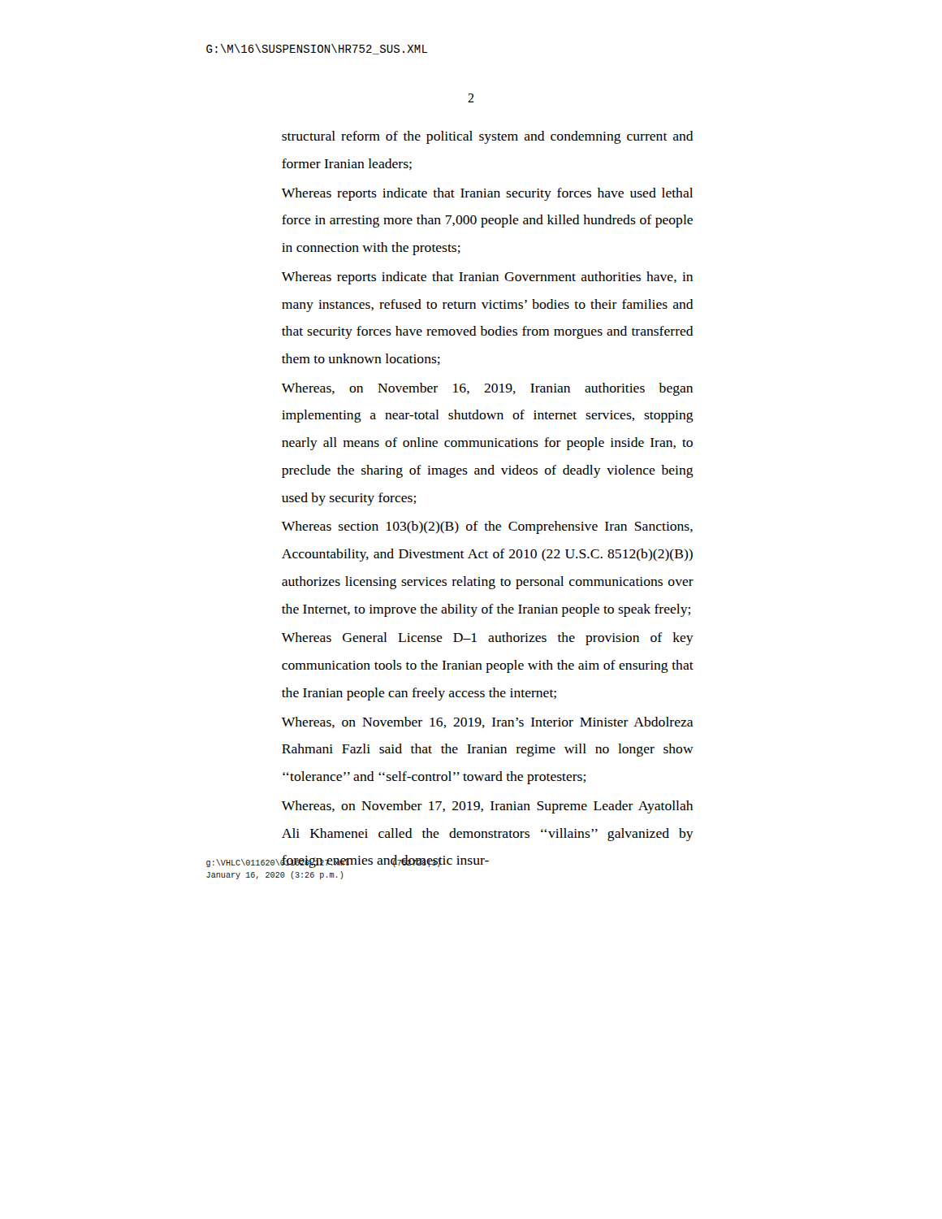G:\M\16\SUSPENSION\HR752_SUS.XML
2
structural reform of the political system and condemning current and former Iranian leaders;
Whereas reports indicate that Iranian security forces have used lethal force in arresting more than 7,000 people and killed hundreds of people in connection with the protests;
Whereas reports indicate that Iranian Government authorities have, in many instances, refused to return victims’ bodies to their families and that security forces have removed bodies from morgues and transferred them to unknown locations;
Whereas, on November 16, 2019, Iranian authorities began implementing a near-total shutdown of internet services, stopping nearly all means of online communications for people inside Iran, to preclude the sharing of images and videos of deadly violence being used by security forces;
Whereas section 103(b)(2)(B) of the Comprehensive Iran Sanctions, Accountability, and Divestment Act of 2010 (22 U.S.C. 8512(b)(2)(B)) authorizes licensing services relating to personal communications over the Internet, to improve the ability of the Iranian people to speak freely;
Whereas General License D–1 authorizes the provision of key communication tools to the Iranian people with the aim of ensuring that the Iranian people can freely access the internet;
Whereas, on November 16, 2019, Iran’s Interior Minister Abdolreza Rahmani Fazli said that the Iranian regime will no longer show ‘‘tolerance’’ and ‘‘self-control’’ toward the protesters;
Whereas, on November 17, 2019, Iranian Supreme Leader Ayatollah Ali Khamenei called the demonstrators ‘‘villains’’ galvanized by foreign enemies and domestic insur-
g:\VHLC\011620\011620.127.xml (752728|3)
January 16, 2020 (3:26 p.m.)